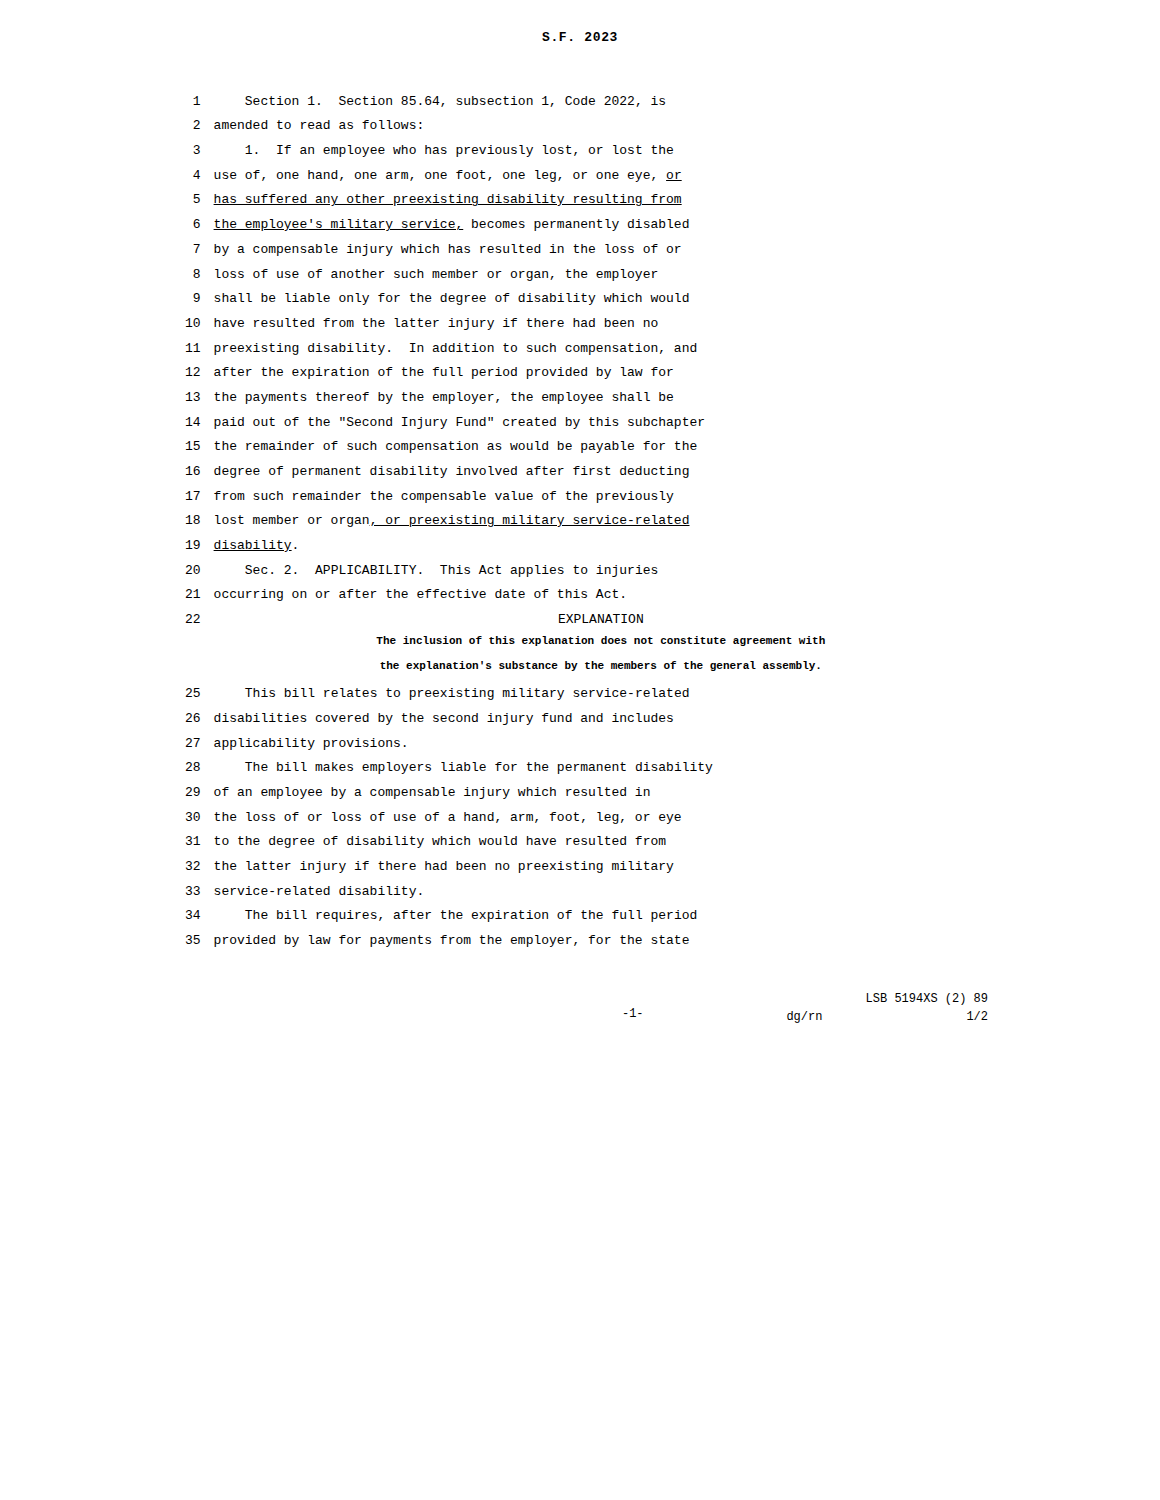S.F. 2023
Section 1. Section 85.64, subsection 1, Code 2022, is
amended to read as follows:
1. If an employee who has previously lost, or lost the
use of, one hand, one arm, one foot, one leg, or one eye, or
has suffered any other preexisting disability resulting from
the employee's military service, becomes permanently disabled
by a compensable injury which has resulted in the loss of or
loss of use of another such member or organ, the employer
shall be liable only for the degree of disability which would
have resulted from the latter injury if there had been no
preexisting disability. In addition to such compensation, and
after the expiration of the full period provided by law for
the payments thereof by the employer, the employee shall be
paid out of the "Second Injury Fund" created by this subchapter
the remainder of such compensation as would be payable for the
degree of permanent disability involved after first deducting
from such remainder the compensable value of the previously
lost member or organ, or preexisting military service-related
disability.
Sec. 2. APPLICABILITY. This Act applies to injuries
occurring on or after the effective date of this Act.
EXPLANATION
The inclusion of this explanation does not constitute agreement with
the explanation's substance by the members of the general assembly.
This bill relates to preexisting military service-related
disabilities covered by the second injury fund and includes
applicability provisions.
The bill makes employers liable for the permanent disability
of an employee by a compensable injury which resulted in
the loss of or loss of use of a hand, arm, foot, leg, or eye
to the degree of disability which would have resulted from
the latter injury if there had been no preexisting military
service-related disability.
The bill requires, after the expiration of the full period
provided by law for payments from the employer, for the state
-1-
LSB 5194XS (2) 89 dg/rn 1/2